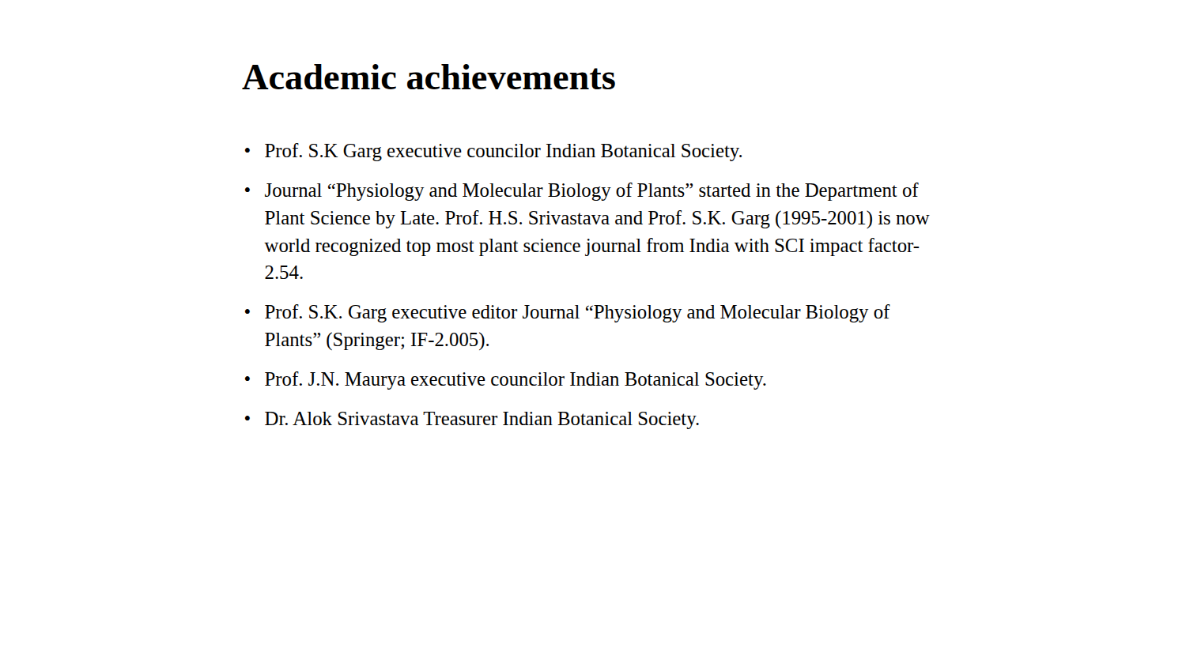Academic achievements
Prof. S.K Garg executive councilor Indian Botanical Society.
Journal “Physiology and Molecular Biology of Plants” started in the Department of Plant Science by Late. Prof. H.S. Srivastava and Prof. S.K. Garg (1995-2001) is now world recognized top most plant science journal from India with SCI impact factor-2.54.
Prof. S.K. Garg executive editor Journal “Physiology and Molecular Biology of Plants” (Springer; IF-2.005).
Prof. J.N. Maurya executive councilor Indian Botanical Society.
Dr. Alok Srivastava Treasurer Indian Botanical Society.